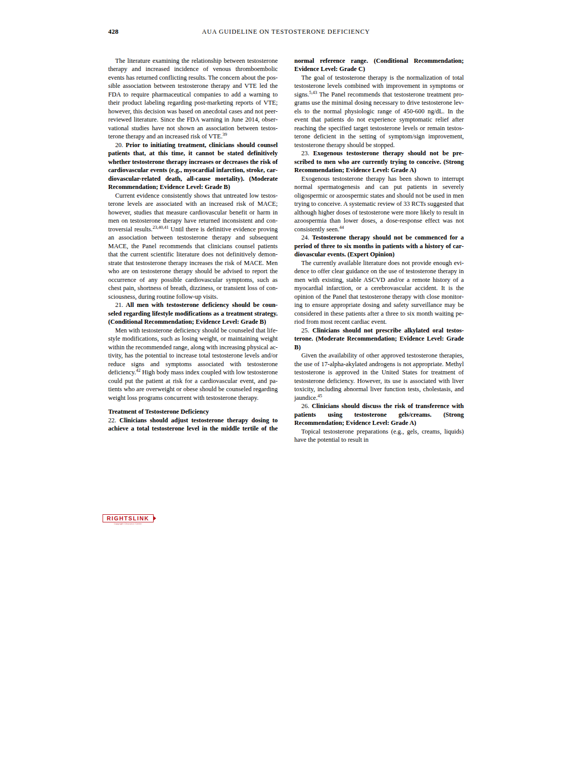428
AUA GUIDELINE ON TESTOSTERONE DEFICIENCY
The literature examining the relationship between testosterone therapy and increased incidence of venous thromboembolic events has returned conflicting results. The concern about the possible association between testosterone therapy and VTE led the FDA to require pharmaceutical companies to add a warning to their product labeling regarding post-marketing reports of VTE; however, this decision was based on anecdotal cases and not peer-reviewed literature. Since the FDA warning in June 2014, observational studies have not shown an association between testosterone therapy and an increased risk of VTE.39
20. Prior to initiating treatment, clinicians should counsel patients that, at this time, it cannot be stated definitively whether testosterone therapy increases or decreases the risk of cardiovascular events (e.g., myocardial infarction, stroke, cardiovascular-related death, all-cause mortality). (Moderate Recommendation; Evidence Level: Grade B)
Current evidence consistently shows that untreated low testosterone levels are associated with an increased risk of MACE; however, studies that measure cardiovascular benefit or harm in men on testosterone therapy have returned inconsistent and controversial results.23,40,41 Until there is definitive evidence proving an association between testosterone therapy and subsequent MACE, the Panel recommends that clinicians counsel patients that the current scientific literature does not definitively demonstrate that testosterone therapy increases the risk of MACE. Men who are on testosterone therapy should be advised to report the occurrence of any possible cardiovascular symptoms, such as chest pain, shortness of breath, dizziness, or transient loss of consciousness, during routine follow-up visits.
21. All men with testosterone deficiency should be counseled regarding lifestyle modifications as a treatment strategy. (Conditional Recommendation; Evidence Level: Grade B)
Men with testosterone deficiency should be counseled that lifestyle modifications, such as losing weight, or maintaining weight within the recommended range, along with increasing physical activity, has the potential to increase total testosterone levels and/or reduce signs and symptoms associated with testosterone deficiency.42 High body mass index coupled with low testosterone could put the patient at risk for a cardiovascular event, and patients who are overweight or obese should be counseled regarding weight loss programs concurrent with testosterone therapy.
Treatment of Testosterone Deficiency
22. Clinicians should adjust testosterone therapy dosing to achieve a total testosterone level in the middle tertile of the normal reference range. (Conditional Recommendation; Evidence Level: Grade C)
The goal of testosterone therapy is the normalization of total testosterone levels combined with improvement in symptoms or signs.5,43 The Panel recommends that testosterone treatment programs use the minimal dosing necessary to drive testosterone levels to the normal physiologic range of 450-600 ng/dL. In the event that patients do not experience symptomatic relief after reaching the specified target testosterone levels or remain testosterone deficient in the setting of symptom/sign improvement, testosterone therapy should be stopped.
23. Exogenous testosterone therapy should not be prescribed to men who are currently trying to conceive. (Strong Recommendation; Evidence Level: Grade A)
Exogenous testosterone therapy has been shown to interrupt normal spermatogenesis and can put patients in severely oligospermic or azoospermic states and should not be used in men trying to conceive. A systematic review of 33 RCTs suggested that although higher doses of testosterone were more likely to result in azoospermia than lower doses, a dose-response effect was not consistently seen.44
24. Testosterone therapy should not be commenced for a period of three to six months in patients with a history of cardiovascular events. (Expert Opinion)
The currently available literature does not provide enough evidence to offer clear guidance on the use of testosterone therapy in men with existing, stable ASCVD and/or a remote history of a myocardial infarction, or a cerebrovascular accident. It is the opinion of the Panel that testosterone therapy with close monitoring to ensure appropriate dosing and safety surveillance may be considered in these patients after a three to six month waiting period from most recent cardiac event.
25. Clinicians should not prescribe alkylated oral testosterone. (Moderate Recommendation; Evidence Level: Grade B)
Given the availability of other approved testosterone therapies, the use of 17-alpha-akylated androgens is not appropriate. Methyl testosterone is approved in the United States for treatment of testosterone deficiency. However, its use is associated with liver toxicity, including abnormal liver function tests, cholestasis, and jaundice.45
26. Clinicians should discuss the risk of transference with patients using testosterone gels/creams. (Strong Recommendation; Evidence Level: Grade A)
Topical testosterone preparations (e.g., gels, creams, liquids) have the potential to result in
RIGHTSLINK
Copyright Clearance Center